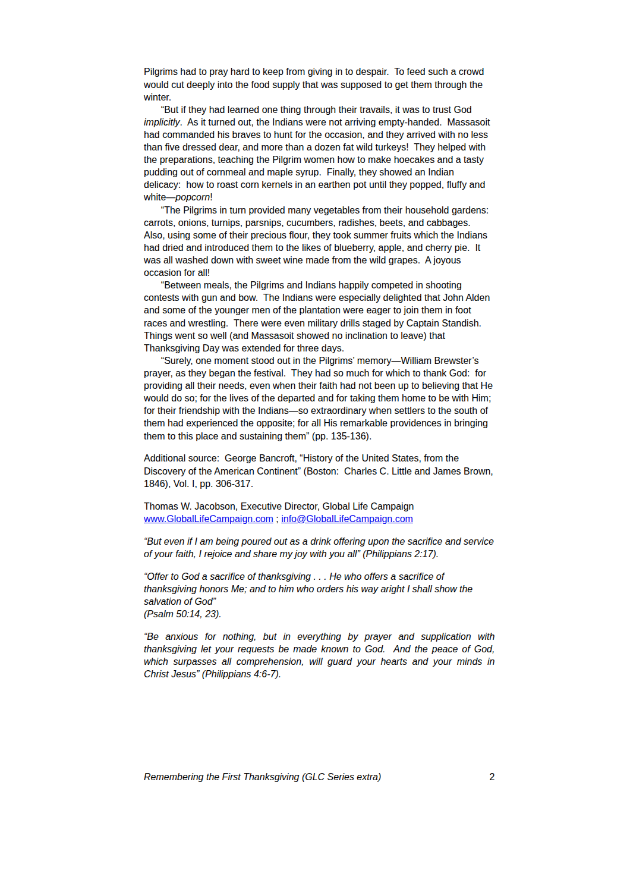Pilgrims had to pray hard to keep from giving in to despair. To feed such a crowd would cut deeply into the food supply that was supposed to get them through the winter.
“But if they had learned one thing through their travails, it was to trust God implicitly. As it turned out, the Indians were not arriving empty-handed. Massasoit had commanded his braves to hunt for the occasion, and they arrived with no less than five dressed dear, and more than a dozen fat wild turkeys! They helped with the preparations, teaching the Pilgrim women how to make hoecakes and a tasty pudding out of cornmeal and maple syrup. Finally, they showed an Indian delicacy: how to roast corn kernels in an earthen pot until they popped, fluffy and white—popcorn!
“The Pilgrims in turn provided many vegetables from their household gardens: carrots, onions, turnips, parsnips, cucumbers, radishes, beets, and cabbages. Also, using some of their precious flour, they took summer fruits which the Indians had dried and introduced them to the likes of blueberry, apple, and cherry pie. It was all washed down with sweet wine made from the wild grapes. A joyous occasion for all!
“Between meals, the Pilgrims and Indians happily competed in shooting contests with gun and bow. The Indians were especially delighted that John Alden and some of the younger men of the plantation were eager to join them in foot races and wrestling. There were even military drills staged by Captain Standish. Things went so well (and Massasoit showed no inclination to leave) that Thanksgiving Day was extended for three days.
“Surely, one moment stood out in the Pilgrims’ memory—William Brewster’s prayer, as they began the festival. They had so much for which to thank God: for providing all their needs, even when their faith had not been up to believing that He would do so; for the lives of the departed and for taking them home to be with Him; for their friendship with the Indians—so extraordinary when settlers to the south of them had experienced the opposite; for all His remarkable providences in bringing them to this place and sustaining them” (pp. 135-136).
Additional source: George Bancroft, “History of the United States, from the Discovery of the American Continent” (Boston: Charles C. Little and James Brown, 1846), Vol. I, pp. 306-317.
Thomas W. Jacobson, Executive Director, Global Life Campaign
www.GlobalLifeCampaign.com ; info@GlobalLifeCampaign.com
“But even if I am being poured out as a drink offering upon the sacrifice and service of your faith, I rejoice and share my joy with you all” (Philippians 2:17).
“Offer to God a sacrifice of thanksgiving . . . He who offers a sacrifice of thanksgiving honors Me; and to him who orders his way aright I shall show the salvation of God”
(Psalm 50:14, 23).
“Be anxious for nothing, but in everything by prayer and supplication with thanksgiving let your requests be made known to God. And the peace of God, which surpasses all comprehension, will guard your hearts and your minds in Christ Jesus” (Philippians 4:6-7).
Remembering the First Thanksgiving (GLC Series extra) 2